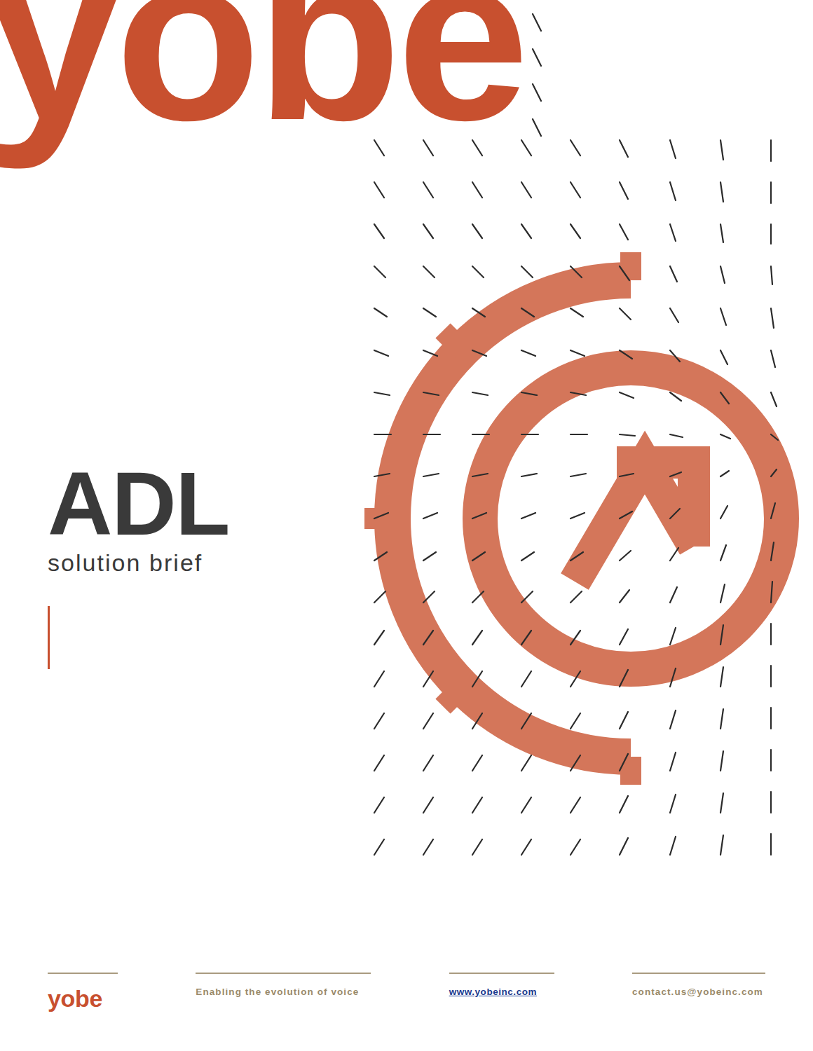yobe
ADL
solution brief
yobe
Enabling the evolution of voice
www.yobeinc.com
contact.us@yobeinc.com